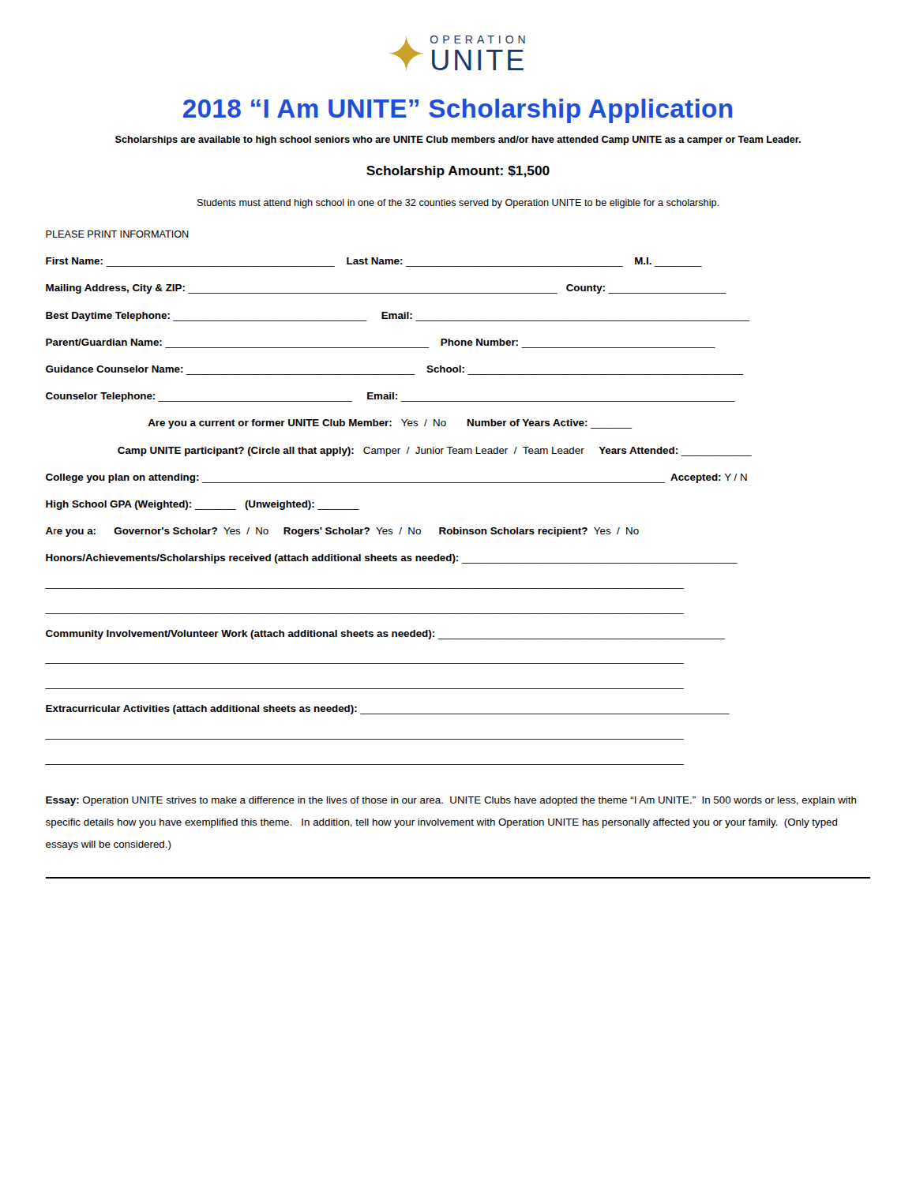✦OPERATION UNITE
2018 “I Am UNITE” Scholarship Application
Scholarships are available to high school seniors who are UNITE Club members and/or have attended Camp UNITE as a camper or Team Leader.
Scholarship Amount: $1,500
Students must attend high school in one of the 32 counties served by Operation UNITE to be eligible for a scholarship.
PLEASE PRINT INFORMATION
First Name: _______________________________________ Last Name: _____________________________________ M.I. ________
Mailing Address, City & ZIP: _______________________________________________________________ County: ____________________
Best Daytime Telephone: _________________________________ Email: _________________________________________________________
Parent/Guardian Name: _____________________________________________ Phone Number: _________________________________
Guidance Counselor Name: _______________________________________ School: _______________________________________________
Counselor Telephone: _________________________________ Email: _________________________________________________________
Are you a current or former UNITE Club Member: Yes / No Number of Years Active: _______
Camp UNITE participant? (Circle all that apply): Camper / Junior Team Leader / Team Leader Years Attended: ____________
College you plan on attending: _______________________________________________________________________________ Accepted: Y / N
High School GPA (Weighted): _______ (Unweighted): _______
Are you a: Governor's Scholar? Yes / No Rogers' Scholar? Yes / No Robinson Scholars recipient? Yes / No
Honors/Achievements/Scholarships received (attach additional sheets as needed): _______________________________________________ _____________________________________________________________________________________________________________ _____________________________________________________________________________________________________________
Community Involvement/Volunteer Work (attach additional sheets as needed): _________________________________________________ _____________________________________________________________________________________________________________ _____________________________________________________________________________________________________________
Extracurricular Activities (attach additional sheets as needed): _______________________________________________________________ _____________________________________________________________________________________________________________ _____________________________________________________________________________________________________________
Essay: Operation UNITE strives to make a difference in the lives of those in our area. UNITE Clubs have adopted the theme “I Am UNITE.” In 500 words or less, explain with specific details how you have exemplified this theme. In addition, tell how your involvement with Operation UNITE has personally affected you or your family. (Only typed essays will be considered.)